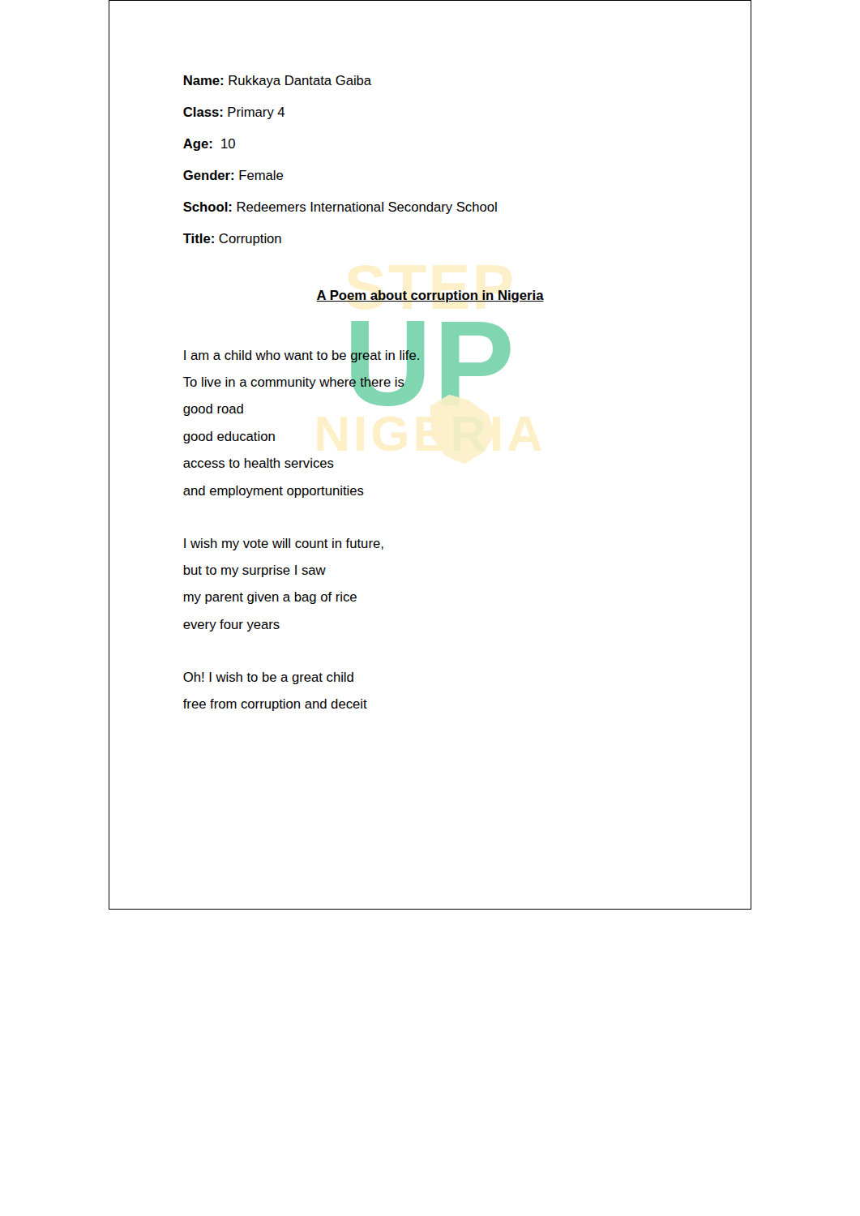STEP
UP
NIGERIA
Name: Rukkaya Dantata Gaiba
Class: Primary 4
Age: 10
Gender: Female
School: Redeemers International Secondary School
Title: Corruption
A Poem about corruption in Nigeria
I am a child who want to be great in life.
To live in a community where there is
good road
good education
access to health services
and employment opportunities
I wish my vote will count in future,
but to my surprise I saw
my parent given a bag of rice
every four years
Oh! I wish to be a great child
free from corruption and deceit